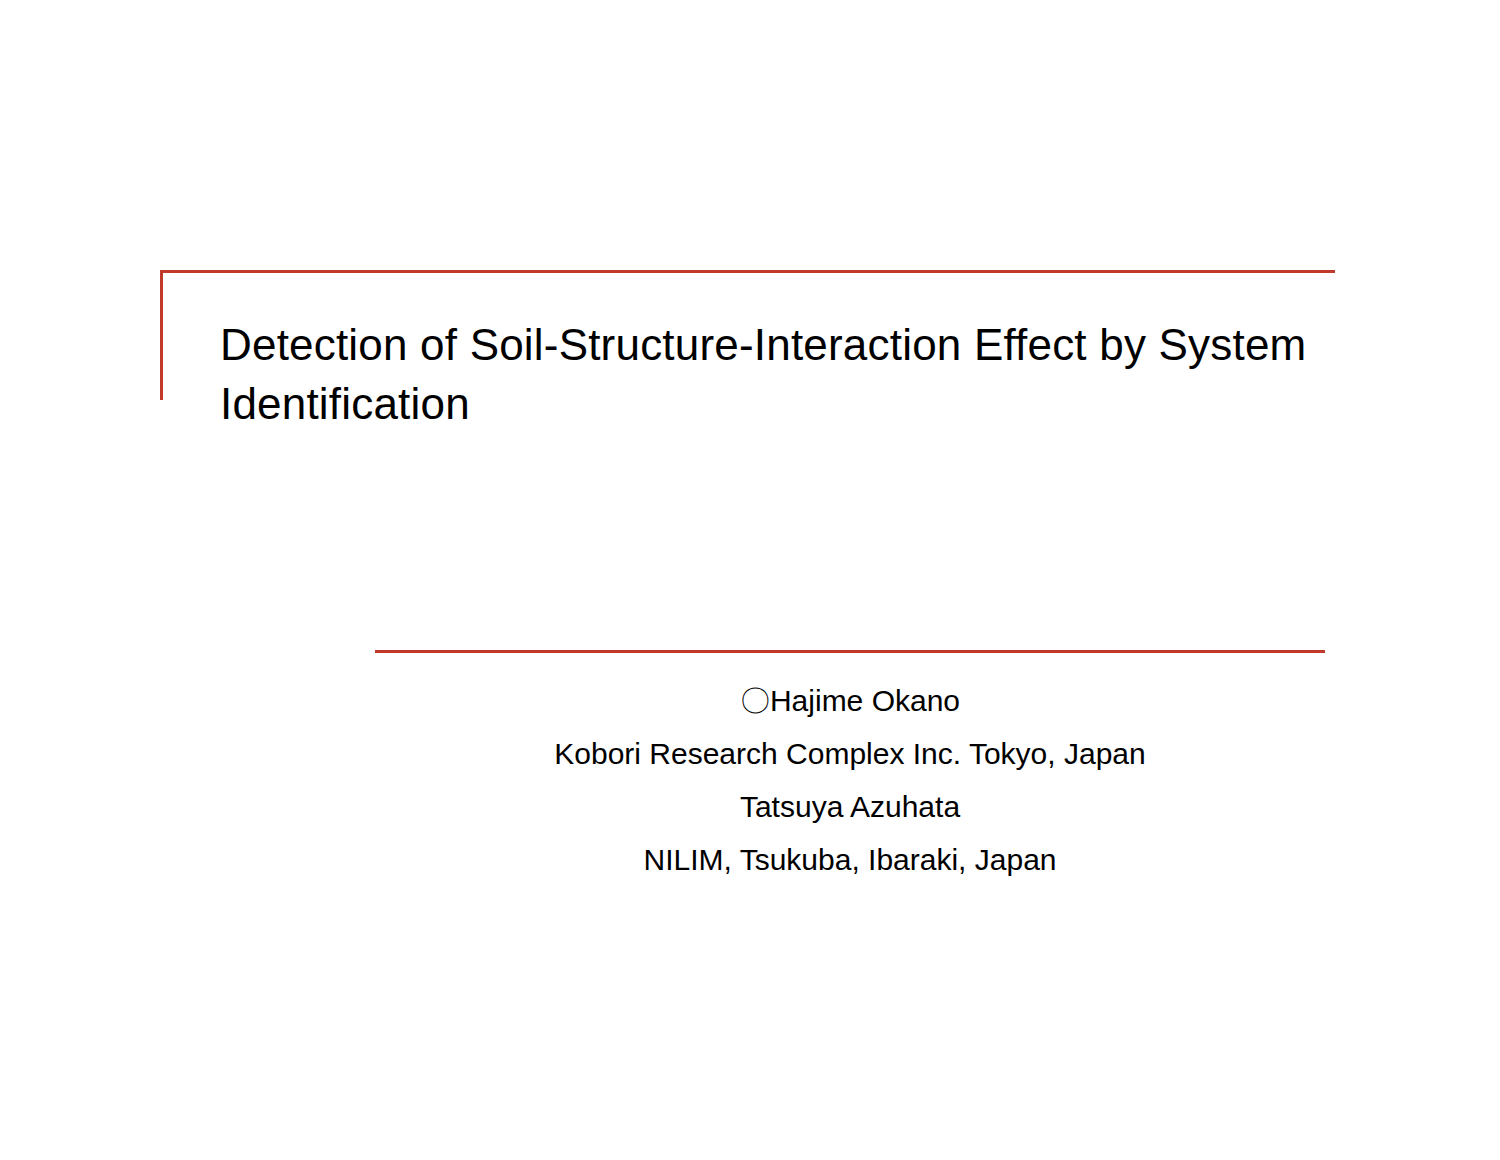Detection of Soil-Structure-Interaction Effect by System Identification
〇Hajime Okano
Kobori Research Complex Inc. Tokyo, Japan
Tatsuya Azuhata
NILIM, Tsukuba, Ibaraki, Japan